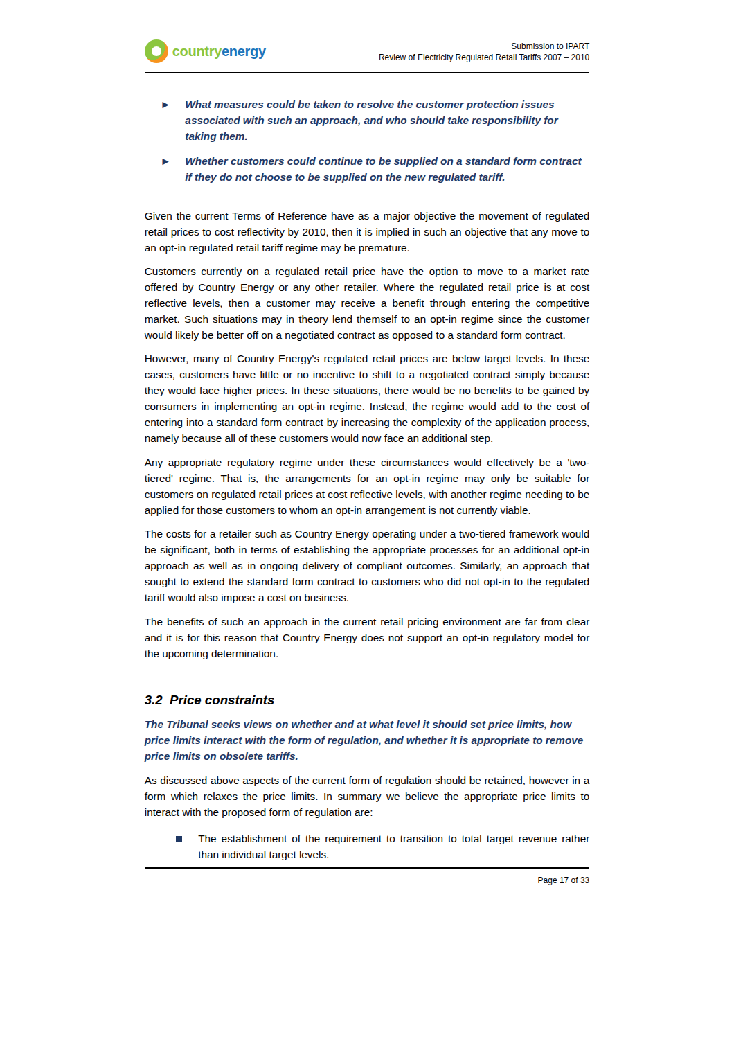country energy
Submission to IPART
Review of Electricity Regulated Retail Tariffs 2007 – 2010
►What measures could be taken to resolve the customer protection issues associated with such an approach, and who should take responsibility for taking them.
►Whether customers could continue to be supplied on a standard form contract if they do not choose to be supplied on the new regulated tariff.
Given the current Terms of Reference have as a major objective the movement of regulated retail prices to cost reflectivity by 2010, then it is implied in such an objective that any move to an opt-in regulated retail tariff regime may be premature.
Customers currently on a regulated retail price have the option to move to a market rate offered by Country Energy or any other retailer. Where the regulated retail price is at cost reflective levels, then a customer may receive a benefit through entering the competitive market. Such situations may in theory lend themself to an opt-in regime since the customer would likely be better off on a negotiated contract as opposed to a standard form contract.
However, many of Country Energy's regulated retail prices are below target levels. In these cases, customers have little or no incentive to shift to a negotiated contract simply because they would face higher prices. In these situations, there would be no benefits to be gained by consumers in implementing an opt-in regime. Instead, the regime would add to the cost of entering into a standard form contract by increasing the complexity of the application process, namely because all of these customers would now face an additional step.
Any appropriate regulatory regime under these circumstances would effectively be a 'two-tiered' regime. That is, the arrangements for an opt-in regime may only be suitable for customers on regulated retail prices at cost reflective levels, with another regime needing to be applied for those customers to whom an opt-in arrangement is not currently viable.
The costs for a retailer such as Country Energy operating under a two-tiered framework would be significant, both in terms of establishing the appropriate processes for an additional opt-in approach as well as in ongoing delivery of compliant outcomes. Similarly, an approach that sought to extend the standard form contract to customers who did not opt-in to the regulated tariff would also impose a cost on business.
The benefits of such an approach in the current retail pricing environment are far from clear and it is for this reason that Country Energy does not support an opt-in regulatory model for the upcoming determination.
3.2 Price constraints
The Tribunal seeks views on whether and at what level it should set price limits, how price limits interact with the form of regulation, and whether it is appropriate to remove price limits on obsolete tariffs.
As discussed above aspects of the current form of regulation should be retained, however in a form which relaxes the price limits. In summary we believe the appropriate price limits to interact with the proposed form of regulation are:
The establishment of the requirement to transition to total target revenue rather than individual target levels.
Page 17 of 33